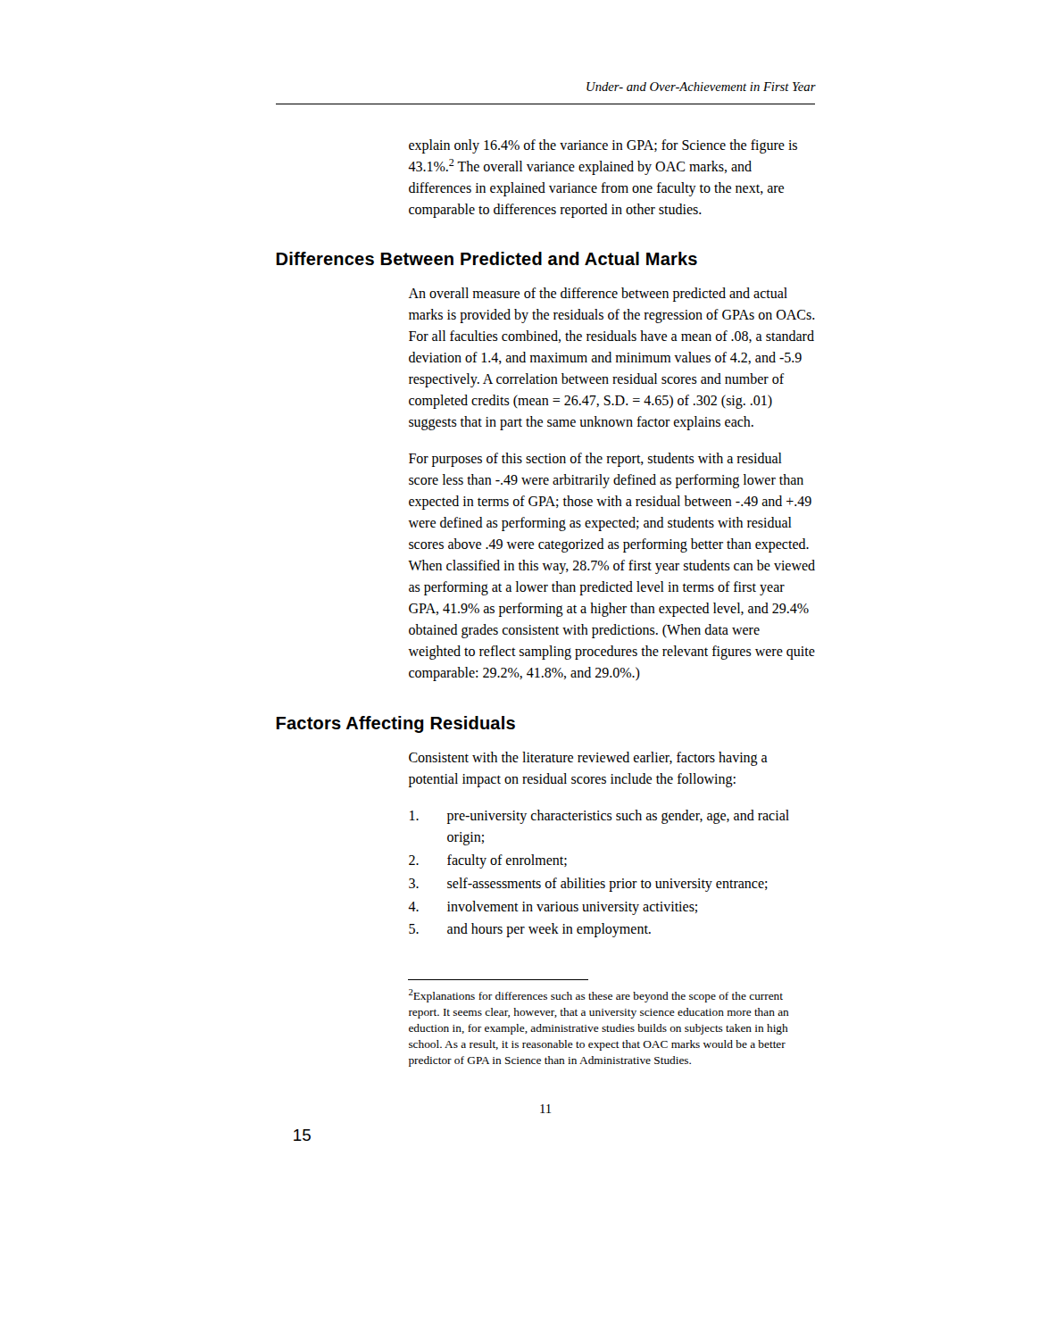Under- and Over-Achievement in First Year
explain only 16.4% of the variance in GPA; for Science the figure is 43.1%.2 The overall variance explained by OAC marks, and differences in explained variance from one faculty to the next, are comparable to differences reported in other studies.
Differences Between Predicted and Actual Marks
An overall measure of the difference between predicted and actual marks is provided by the residuals of the regression of GPAs on OACs. For all faculties combined, the residuals have a mean of .08, a standard deviation of 1.4, and maximum and minimum values of 4.2, and -5.9 respectively. A correlation between residual scores and number of completed credits (mean = 26.47, S.D. = 4.65) of .302 (sig. .01) suggests that in part the same unknown factor explains each.
For purposes of this section of the report, students with a residual score less than -.49 were arbitrarily defined as performing lower than expected in terms of GPA; those with a residual between -.49 and +.49 were defined as performing as expected; and students with residual scores above .49 were categorized as performing better than expected. When classified in this way, 28.7% of first year students can be viewed as performing at a lower than predicted level in terms of first year GPA, 41.9% as performing at a higher than expected level, and 29.4% obtained grades consistent with predictions. (When data were weighted to reflect sampling procedures the relevant figures were quite comparable: 29.2%, 41.8%, and 29.0%.)
Factors Affecting Residuals
Consistent with the literature reviewed earlier, factors having a potential impact on residual scores include the following:
1. pre-university characteristics such as gender, age, and racial origin;
2. faculty of enrolment;
3. self-assessments of abilities prior to university entrance;
4. involvement in various university activities;
5. and hours per week in employment.
2Explanations for differences such as these are beyond the scope of the current report. It seems clear, however, that a university science education more than an eduction in, for example, administrative studies builds on subjects taken in high school. As a result, it is reasonable to expect that OAC marks would be a better predictor of GPA in Science than in Administrative Studies.
11
15